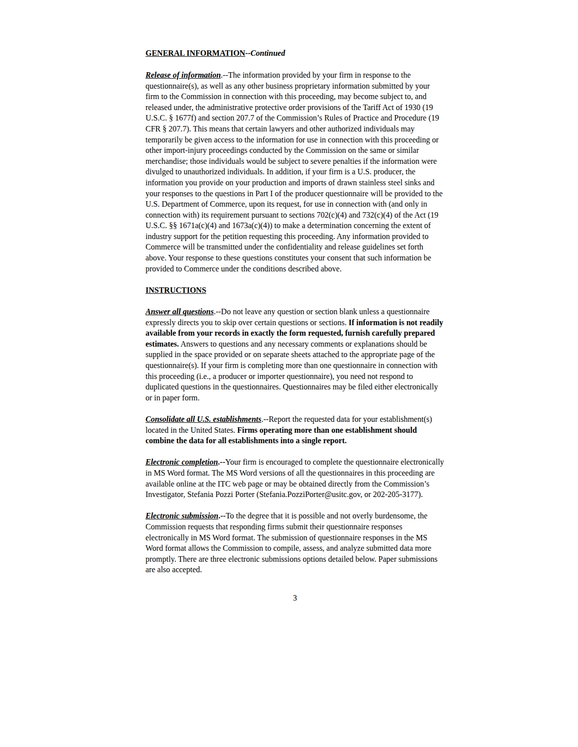GENERAL INFORMATION
--Continued
Release of information
.--The information provided by your firm in response to the questionnaire(s), as well as any other business proprietary information submitted by your firm to the Commission in connection with this proceeding, may become subject to, and released under, the administrative protective order provisions of the Tariff Act of 1930 (19 U.S.C. § 1677f) and section 207.7 of the Commission’s Rules of Practice and Procedure (19 CFR § 207.7). This means that certain lawyers and other authorized individuals may temporarily be given access to the information for use in connection with this proceeding or other import-injury proceedings conducted by the Commission on the same or similar merchandise; those individuals would be subject to severe penalties if the information were divulged to unauthorized individuals. In addition, if your firm is a U.S. producer, the information you provide on your production and imports of drawn stainless steel sinks and your responses to the questions in Part I of the producer questionnaire will be provided to the U.S. Department of Commerce, upon its request, for use in connection with (and only in connection with) its requirement pursuant to sections 702(c)(4) and 732(c)(4) of the Act (19 U.S.C. §§ 1671a(c)(4) and 1673a(c)(4)) to make a determination concerning the extent of industry support for the petition requesting this proceeding. Any information provided to Commerce will be transmitted under the confidentiality and release guidelines set forth above. Your response to these questions constitutes your consent that such information be provided to Commerce under the conditions described above.
INSTRUCTIONS
Answer all questions
.--Do not leave any question or section blank unless a questionnaire expressly directs you to skip over certain questions or sections. If information is not readily available from your records in exactly the form requested, furnish carefully prepared estimates. Answers to questions and any necessary comments or explanations should be supplied in the space provided or on separate sheets attached to the appropriate page of the questionnaire(s). If your firm is completing more than one questionnaire in connection with this proceeding (i.e., a producer or importer questionnaire), you need not respond to duplicated questions in the questionnaires. Questionnaires may be filed either electronically or in paper form.
Consolidate all U.S. establishments
.--Report the requested data for your establishment(s) located in the United States. Firms operating more than one establishment should combine the data for all establishments into a single report.
Electronic completion
.--Your firm is encouraged to complete the questionnaire electronically in MS Word format. The MS Word versions of all the questionnaires in this proceeding are available online at the ITC web page or may be obtained directly from the Commission’s Investigator, Stefania Pozzi Porter (Stefania.PozziPorter@usitc.gov, or 202-205-3177).
Electronic submission
.--To the degree that it is possible and not overly burdensome, the Commission requests that responding firms submit their questionnaire responses electronically in MS Word format. The submission of questionnaire responses in the MS Word format allows the Commission to compile, assess, and analyze submitted data more promptly. There are three electronic submissions options detailed below. Paper submissions are also accepted.
3